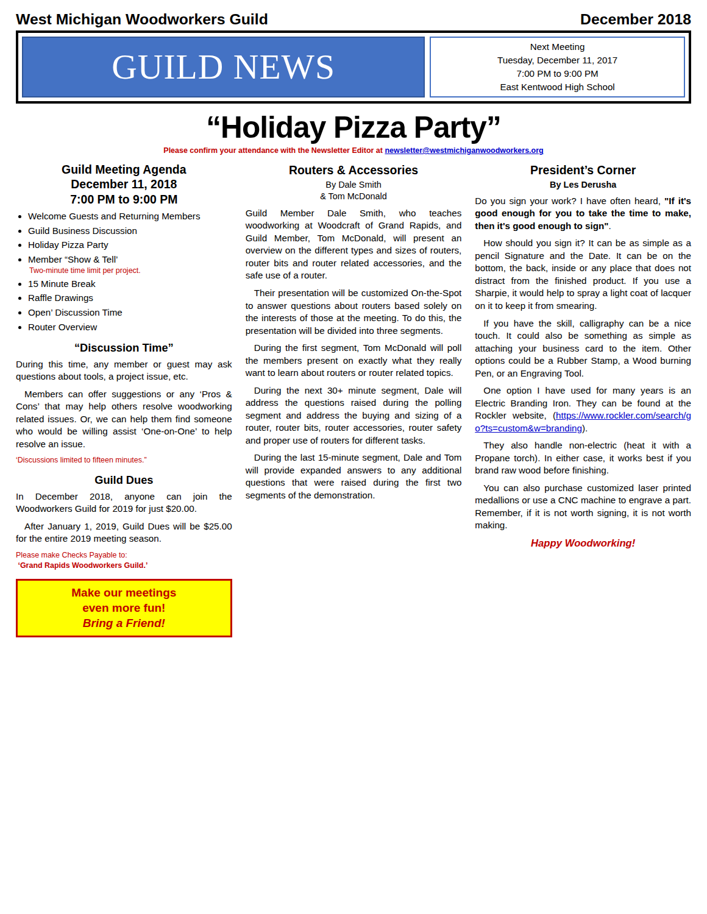West Michigan Woodworkers Guild December 2018
GUILD NEWS
Next Meeting Tuesday, December 11, 2017 7:00 PM to 9:00 PM East Kentwood High School
“Holiday Pizza Party”
Please confirm your attendance with the Newsletter Editor at newsletter@westmichiganwoodworkers.org
Guild Meeting Agenda
December 11, 2018
7:00 PM to 9:00 PM
Welcome Guests and Returning Members
Guild Business Discussion
Holiday Pizza Party
Member “Show & Tell’ Two-minute time limit per project.
15 Minute Break
Raffle Drawings
Open’ Discussion Time
Router Overview
“Discussion Time”
During this time, any member or guest may ask questions about tools, a project issue, etc.
Members can offer suggestions or any ‘Pros & Cons’ that may help others resolve woodworking related issues. Or, we can help them find someone who would be willing assist ‘One-on-One’ to help resolve an issue.
‘Discussions limited to fifteen minutes.”
Guild Dues
In December 2018, anyone can join the Woodworkers Guild for 2019 for just $20.00.
After January 1, 2019, Guild Dues will be $25.00 for the entire 2019 meeting season.
Please make Checks Payable to:
‘Grand Rapids Woodworkers Guild.’
Make our meetings
even more fun!
Bring a Friend!
Routers & Accessories
By Dale Smith
& Tom McDonald
Guild Member Dale Smith, who teaches woodworking at Woodcraft of Grand Rapids, and Guild Member, Tom McDonald, will present an overview on the different types and sizes of routers, router bits and router related accessories, and the safe use of a router.
Their presentation will be customized On-the-Spot to answer questions about routers based solely on the interests of those at the meeting. To do this, the presentation will be divided into three segments.
During the first segment, Tom McDonald will poll the members present on exactly what they really want to learn about routers or router related topics.
During the next 30+ minute segment, Dale will address the questions raised during the polling segment and address the buying and sizing of a router, router bits, router accessories, router safety and proper use of routers for different tasks.
During the last 15-minute segment, Dale and Tom will provide expanded answers to any additional questions that were raised during the first two segments of the demonstration.
President’s Corner
By Les Derusha
Do you sign your work? I have often heard, "If it's good enough for you to take the time to make, then it's good enough to sign".
How should you sign it? It can be as simple as a pencil Signature and the Date. It can be on the bottom, the back, inside or any place that does not distract from the finished product. If you use a Sharpie, it would help to spray a light coat of lacquer on it to keep it from smearing.
If you have the skill, calligraphy can be a nice touch. It could also be something as simple as attaching your business card to the item. Other options could be a Rubber Stamp, a Wood burning Pen, or an Engraving Tool.
One option I have used for many years is an Electric Branding Iron. They can be found at the Rockler website, (https://www.rockler.com/search/go?ts=custom&w=branding).
They also handle non-electric (heat it with a Propane torch). In either case, it works best if you brand raw wood before finishing.
You can also purchase customized laser printed medallions or use a CNC machine to engrave a part. Remember, if it is not worth signing, it is not worth making.
Happy Woodworking!